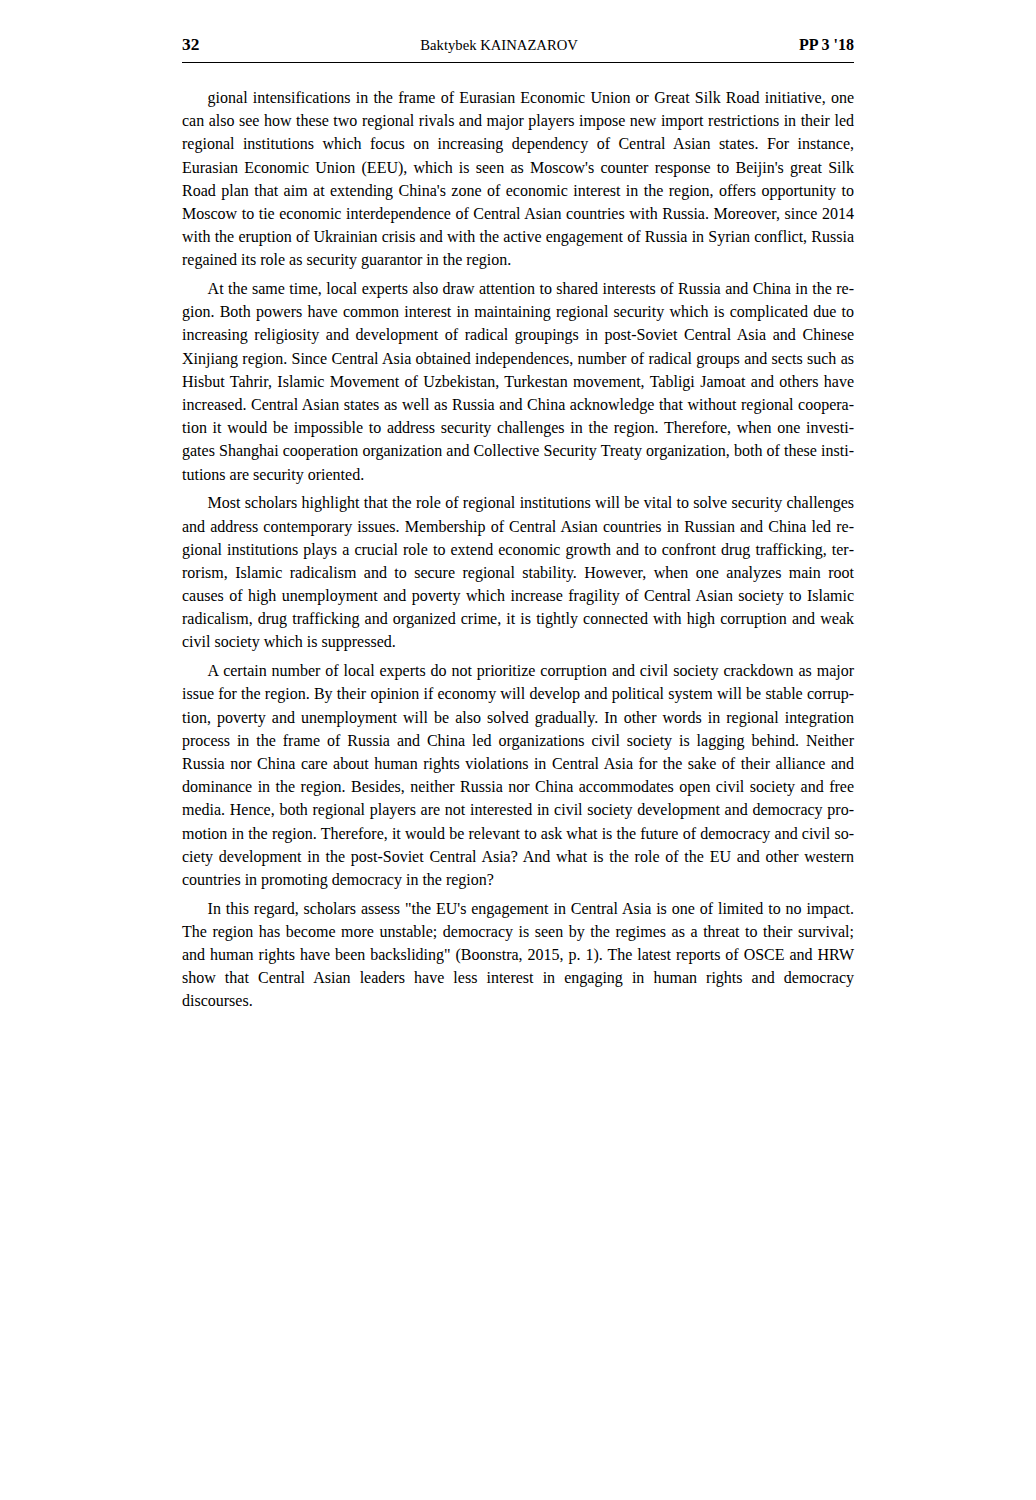32 Baktybek KAINAZAROV PP 3 '18
gional intensifications in the frame of Eurasian Economic Union or Great Silk Road initiative, one can also see how these two regional rivals and major players impose new import restrictions in their led regional institutions which focus on increasing dependency of Central Asian states. For instance, Eurasian Economic Union (EEU), which is seen as Moscow's counter response to Beijin's great Silk Road plan that aim at extending China's zone of economic interest in the region, offers opportunity to Moscow to tie economic interdependence of Central Asian countries with Russia. Moreover, since 2014 with the eruption of Ukrainian crisis and with the active engagement of Russia in Syrian conflict, Russia regained its role as security guarantor in the region.
At the same time, local experts also draw attention to shared interests of Russia and China in the region. Both powers have common interest in maintaining regional security which is complicated due to increasing religiosity and development of radical groupings in post-Soviet Central Asia and Chinese Xinjiang region. Since Central Asia obtained independences, number of radical groups and sects such as Hisbut Tahrir, Islamic Movement of Uzbekistan, Turkestan movement, Tabligi Jamoat and others have increased. Central Asian states as well as Russia and China acknowledge that without regional cooperation it would be impossible to address security challenges in the region. Therefore, when one investigates Shanghai cooperation organization and Collective Security Treaty organization, both of these institutions are security oriented.
Most scholars highlight that the role of regional institutions will be vital to solve security challenges and address contemporary issues. Membership of Central Asian countries in Russian and China led regional institutions plays a crucial role to extend economic growth and to confront drug trafficking, terrorism, Islamic radicalism and to secure regional stability. However, when one analyzes main root causes of high unemployment and poverty which increase fragility of Central Asian society to Islamic radicalism, drug trafficking and organized crime, it is tightly connected with high corruption and weak civil society which is suppressed.
A certain number of local experts do not prioritize corruption and civil society crackdown as major issue for the region. By their opinion if economy will develop and political system will be stable corruption, poverty and unemployment will be also solved gradually. In other words in regional integration process in the frame of Russia and China led organizations civil society is lagging behind. Neither Russia nor China care about human rights violations in Central Asia for the sake of their alliance and dominance in the region. Besides, neither Russia nor China accommodates open civil society and free media. Hence, both regional players are not interested in civil society development and democracy promotion in the region. Therefore, it would be relevant to ask what is the future of democracy and civil society development in the post-Soviet Central Asia? And what is the role of the EU and other western countries in promoting democracy in the region?
In this regard, scholars assess "the EU's engagement in Central Asia is one of limited to no impact. The region has become more unstable; democracy is seen by the regimes as a threat to their survival; and human rights have been backsliding" (Boonstra, 2015, p. 1). The latest reports of OSCE and HRW show that Central Asian leaders have less interest in engaging in human rights and democracy discourses.